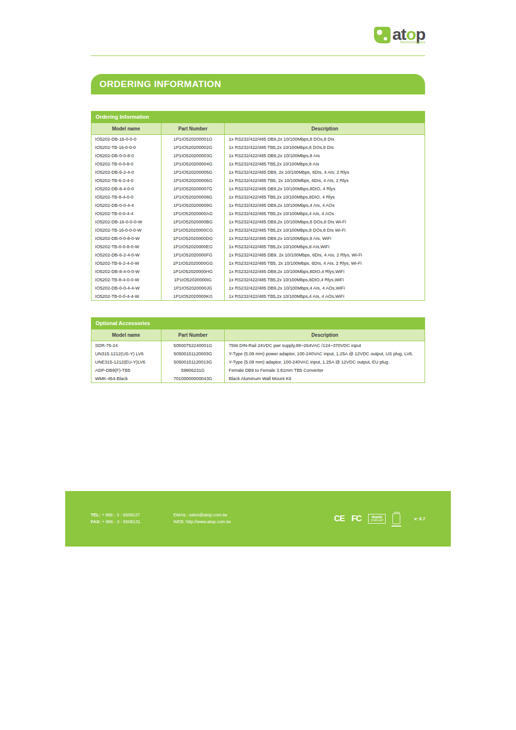atop
Technologies
ORDERING INFORMATION
Ordering Information
| Model name | Part Number | Description |
| --- | --- | --- |
| IO5202-DB-16-0-0-0 | 1P1IO520200001G | 1x RS232/422/485 DB9,2x 10/100Mbps,8 DOs,8 DIs |
| IO5202-TB-16-0-0-0 | 1P1IO520200002G | 1x RS232/422/485 TB5,2x 10/100Mbps,8 DOs,8 DIs |
| IO5202-DB-0-0-8-0 | 1P1IO520200003G | 1x RS232/422/485 DB9,2x 10/100Mbps,8 AIs |
| IO5202-TB-0-0-8-0 | 1P1IO520200004G | 1x RS232/422/485 TB5,2x 10/100Mbps,8 AIs |
| IO5202-DB-6-2-4-0 | 1P1IO520200005G | 1x RS232/422/485 DB9, 2x 10/100Mbps, 6DIs, 4 AIs, 2 Rlys |
| IO5202-TB-6-2-4-0 | 1P1IO520200006G | 1x RS232/422/485 TB5, 2x 10/100Mbps, 6DIs, 4 AIs, 2 Rlys |
| IO5202-DB-8-4-0-0 | 1P1IO520200007G | 1x RS232/422/485 DB9,2x 10/100Mbps,8DIO, 4 Rlys |
| IO5202-TB-8-4-0-0 | 1P1IO520200008G | 1x RS232/422/485 TB5,2x 10/100Mbps,8DIO, 4 Rlys |
| IO5202-DB-0-0-4-4 | 1P1IO520200009G | 1x RS232/422/485 DB9,2x 10/100Mbps,4 AIs, 4 AOs |
| IO5202-TB-0-0-4-4 | 1P1IO52020000AG | 1x RS232/422/485 TB5,2x 10/100Mbps,4 AIs, 4 AOs |
| IO5202-DB-16-0-0-0-W | 1P1IO52020000BG | 1x RS232/422/485 DB9,2x 10/100Mbps,8 DOs,8 DIs Wi-Fi |
| IO5202-TB-16-0-0-0-W | 1P1IO52020000CG | 1x RS232/422/485 TB5,2x 10/100Mbps,8 DOs,8 DIs Wi-Fi |
| IO5202-DB-0-0-8-0-W | 1P1IO52020000DG | 1x RS232/422/485 DB9,2x 10/100Mbps,8 AIs, WiFi |
| IO5202-TB-0-0-8-0-W | 1P1IO52020000EG | 1x RS232/422/485 TB5,2x 10/100Mbps,8 AIs,WiFi |
| IO5202-DB-6-2-4-0-W | 1P1IO52020000FG | 1x RS232/422/485 DB9, 2x 10/100Mbps, 6DIs, 4 AIs, 2 Rlys, Wi-Fi |
| IO5202-TB-6-2-4-0-W | 1P1IO52020000GG | 1x RS232/422/485 TB5, 2x 10/100Mbps, 6DIs, 4 AIs, 2 Rlys, Wi-Fi |
| IO5202-DB-8-4-0-0-W | 1P1IO52020000HG | 1x RS232/422/485 DB9,2x 10/100Mbps,8DIO,4 Rlys,WiFi |
| IO5202-TB-8-4-0-0-W | 1P1IO52020000IG | 1x RS232/422/485 TB5,2x 10/100Mbps,8DIO,4 Rlys,WiFi |
| IO5202-DB-0-0-4-4-W | 1P1IO52020000JG | 1x RS232/422/485 DB9,2x 10/100Mbps,4 AIs, 4 AOs,WiFi |
| IO5202-TB-0-0-4-4-W | 1P1IO52020000KG | 1x RS232/422/485 TB5,2x 10/100Mbps,4 AIs, 4 AOs,WiFi |
Optional Accessories
| Model name | Part Number | Description |
| --- | --- | --- |
| SDR-75-24 | 50500752240001G | 75W DIN-Rail 24VDC pwr supply,88~264VAC /124~370VDC input |
| UN315-1212(US-Y) LV6 | 50500151120003G | Y-Type (5.08 mm) power adaptor, 100-240VAC input, 1.25A @ 12VDC output, US plug, LV6. |
| UNE315-1212(EU-Y)LV6 | 50500151120013G | Y-Type (5.08 mm) adaptor, 100-240VAC input, 1.25A @ 12VDC output, EU plug |
| ADP-DB9(F)-TB5 | 59906231G | Female DB9 to Female 3.81mm TB5 Converter |
| WMK-454-Black | 70100000000043G | Black Aluminum Wall Mount Kit |
TEL: + 886 - 3 - 5508137
FAX: + 886 - 3 - 5508131
EMAIL: sales@atop.com.tw
WEB: http://www.atop.com.tw
CE FC RoHSCOMPLIANT v: 0.7